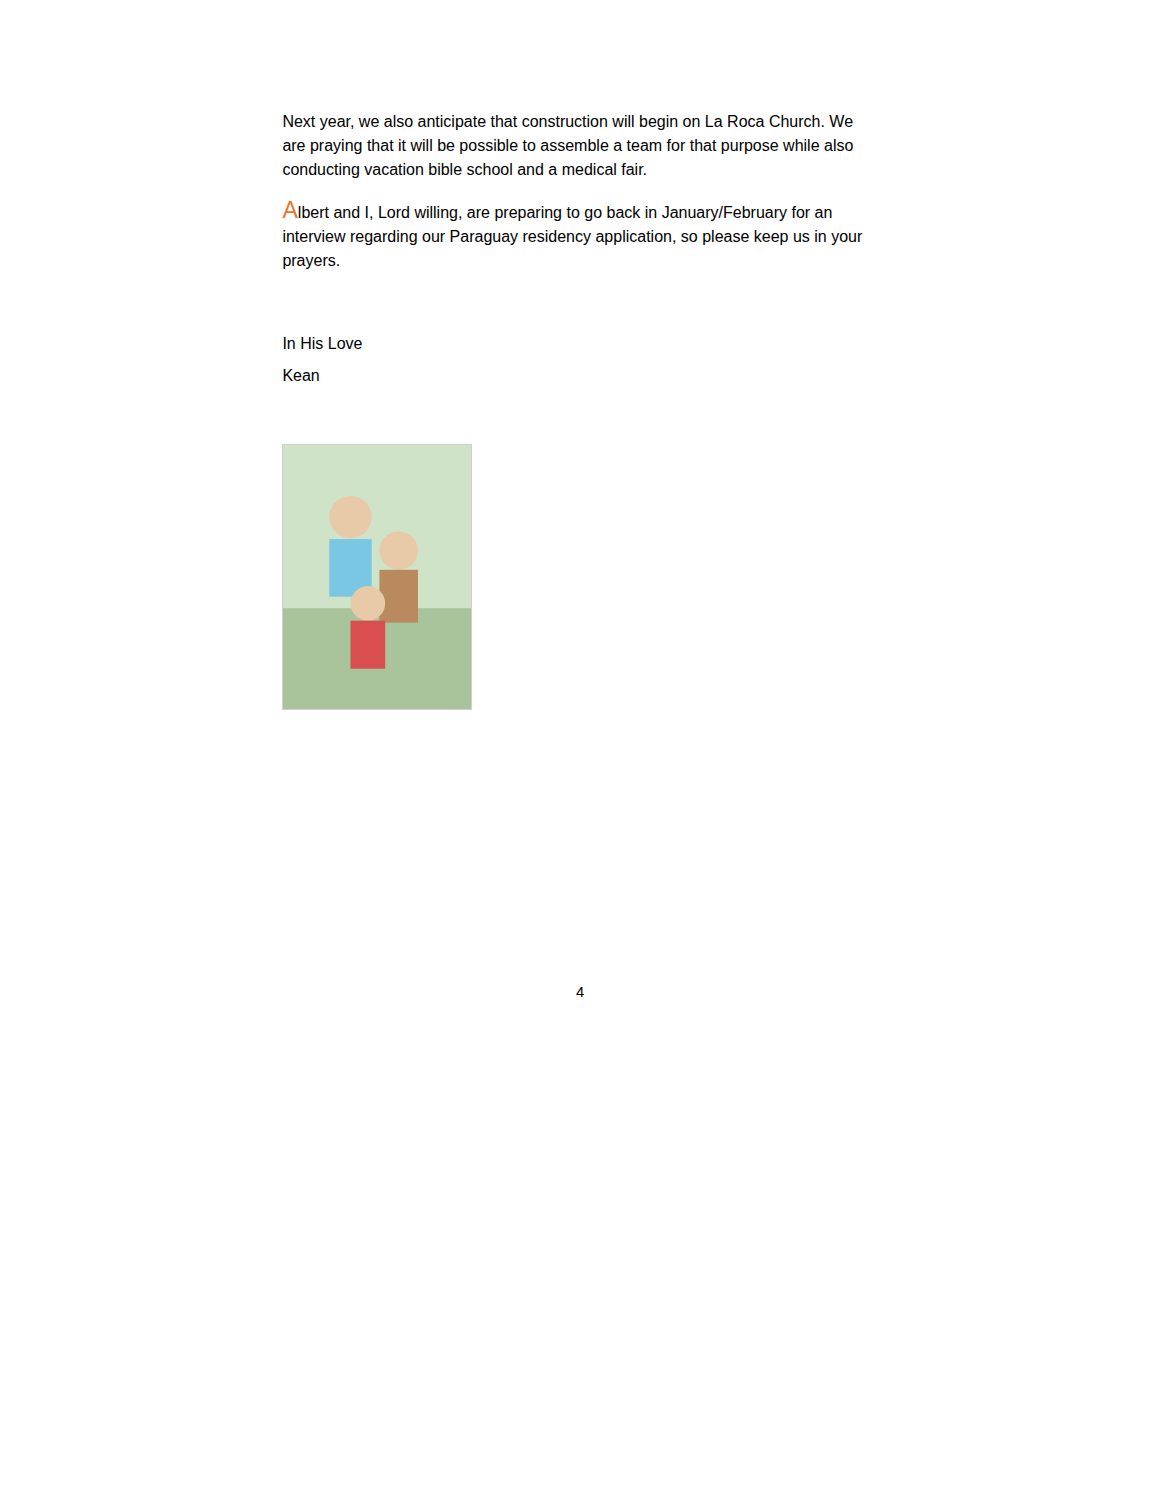Next year, we also anticipate that construction will begin on La Roca Church. We are praying that it will be possible to assemble a team for that purpose while also conducting vacation bible school and a medical fair.
Albert and I, Lord willing, are preparing to go back in January/February for an interview regarding our Paraguay residency application, so please keep us in your prayers.
In His Love
Kean
4